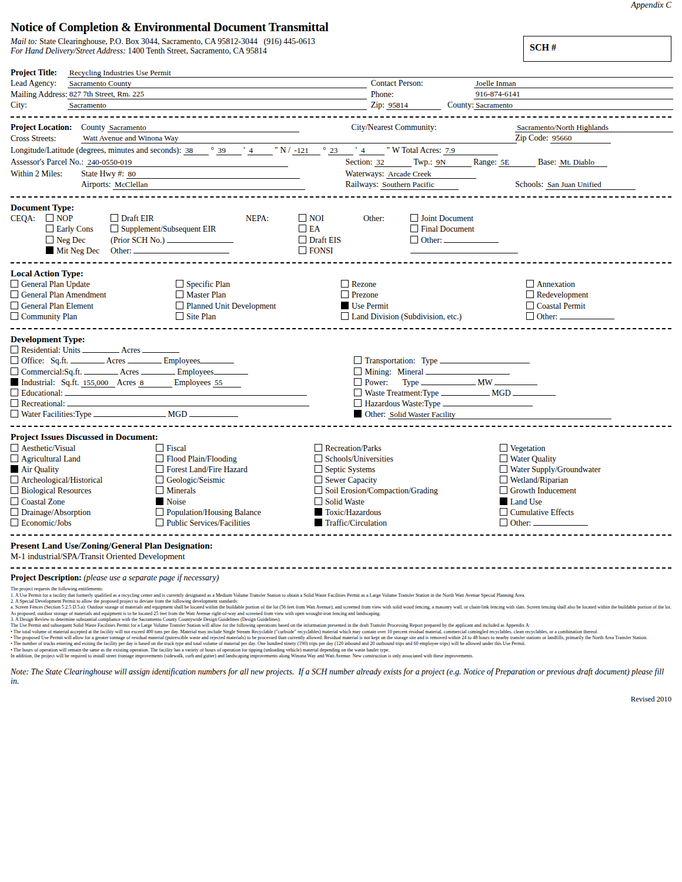Appendix C
Notice of Completion & Environmental Document Transmittal
Mail to: State Clearinghouse, P.O. Box 3044, Sacramento, CA 95812-3044 (916) 445-0613
For Hand Delivery/Street Address: 1400 Tenth Street, Sacramento, CA 95814
SCH #
| Project Title: | Recycling Industries Use Permit |
| Lead Agency: | Sacramento County | Contact Person: | Joelle Inman |
| Mailing Address: | 827 7th Street, Rm. 225 | Phone: | 916-874-6141 |
| City: | Sacramento | Zip: 95814 County: | Sacramento |
| Project Location: | County Sacramento | City/Nearest Community: | Sacramento/North Highlands |
| Cross Streets: | Watt Avenue and Winona Way | Zip Code: 95660 |
| Longitude/Latitude (degrees, minutes and seconds): 38 ° 39 ′ 4 ″ N / -121 ° 23 ′ 4 ″ W Total Acres: 7.9 |
| Assessor's Parcel No.: 240-0550-019 | Section: 32 Twp.: 9N Range: 5E Base: Mt. Diablo |
| Within 2 Miles: | State Hwy #: 80 | Waterways: Arcade Creek | |
| | Airports: McClellan | Railways: Southern Pacific | Schools: San Juan Unified |
Document Type:
| CEQA: | NOP | Draft EIR | NEPA: | NOI | Other: | Joint Document |
| | Early Cons | Supplement/Subsequent EIR | | EA | | Final Document |
| | Neg Dec | (Prior SCH No.) | | Draft EIS | | Other: |
| | Mit Neg Dec | Other: | | FONSI | | |
Local Action Type:
| General Plan Update | Specific Plan | Rezone | Annexation |
| General Plan Amendment | Master Plan | Prezone | Redevelopment |
| General Plan Element | Planned Unit Development | Use Permit | Coastal Permit |
| Community Plan | Site Plan | Land Division (Subdivision, etc.) | Other: |
Development Type:
| Residential: Units Acres | |
| Office: Sq.ft. Acres Employees | Transportation: Type |
| Commercial:Sq.ft. Acres Employees | Mining: Mineral |
| Industrial: Sq.ft. 155,000 Acres 8 Employees 55 | Power: Type MW |
| Educational: | Waste Treatment:Type MGD |
| Recreational: | Hazardous Waste:Type |
| Water Facilities:Type MGD | Other: Solid Waster Facility |
Project Issues Discussed in Document:
| Aesthetic/Visual | Fiscal | Recreation/Parks | Vegetation |
| Agricultural Land | Flood Plain/Flooding | Schools/Universities | Water Quality |
| Air Quality | Forest Land/Fire Hazard | Septic Systems | Water Supply/Groundwater |
| Archeological/Historical | Geologic/Seismic | Sewer Capacity | Wetland/Riparian |
| Biological Resources | Minerals | Soil Erosion/Compaction/Grading | Growth Inducement |
| Coastal Zone | Noise | Solid Waste | Land Use |
| Drainage/Absorption | Population/Housing Balance | Toxic/Hazardous | Cumulative Effects |
| Economic/Jobs | Public Services/Facilities | Traffic/Circulation | Other: |
Present Land Use/Zoning/General Plan Designation:
M-1 industrial/SPA/Transit Oriented Development
Project Description: (please use a separate page if necessary)
The project requests the following entitlements:
1. A Use Permit for a facility that formerly qualified as a recycling center and is currently designated as a Medium Volume Transfer Station to obtain a Solid Waste Facilities Permit as a Large Volume Transfer Station in the North Watt Avenue Special Planning Area.
2. A Special Development Permit to allow the proposed project to deviate from the following development standards:
a. Screen Fences (Section 5.2.5.D.5.a): Outdoor storage of materials and equipment shall be located within the buildable portion of the lot (56 feet from Watt Avenue), and screened from view with solid wood fencing, a masonry wall, or chain-link fencing with slats. Screen fencing shall also be located within the buildable portion of the lot. As proposed, outdoor storage of materials and equipment is to be located 25 feet from the Watt Avenue right-of-way and screened from view with open wrought-iron fencing and landscaping.
3. A Design Review to determine substantial compliance with the Sacramento County Countywide Design Guidelines (Design Guidelines).
The Use Permit and subsequent Solid Waste Facilities Permit for a Large Volume Transfer Station will allow for the following operations based on the information presented in the draft Transfer Processing Report prepared by the applicant and included as Appendix A:
• The total volume of material accepted at the facility will not exceed 400 tons per day. Material may include Single Stream Recyclable ("curbside" recyclables) material which may contain over 10 percent residual material, commercial comingled recyclables, clean recyclables, or a combination thereof.
• The proposed Use Permit will allow for a greater tonnage of residual material (putrescible waste and rejected materials) to be processed than currently allowed. Residual material is not kept on the storage site and is removed within 24 to 48 hours to nearby transfer stations or landfills, primarily the North Area Transfer Station.
• The number of trucks entering and exiting the facility per day is based on the truck type and total volume of material per day. One hundred ninety (190) trips per day (120 inbound and 20 outbound trips and 60 employee trips) will be allowed under this Use Permit.
• The hours of operation will remain the same as the existing operation. The facility has a variety of hours of operation for tipping (unloading vehicle) material depending on the waste hauler type.
In addition, the project will be required to install street frontage improvements (sidewalk, curb and gutter) and landscaping improvements along Winona Way and Watt Avenue. New construction is only associated with these improvements.
Note: The State Clearinghouse will assign identification numbers for all new projects. If a SCH number already exists for a project (e.g. Notice of Preparation or previous draft document) please fill in.
Revised 2010